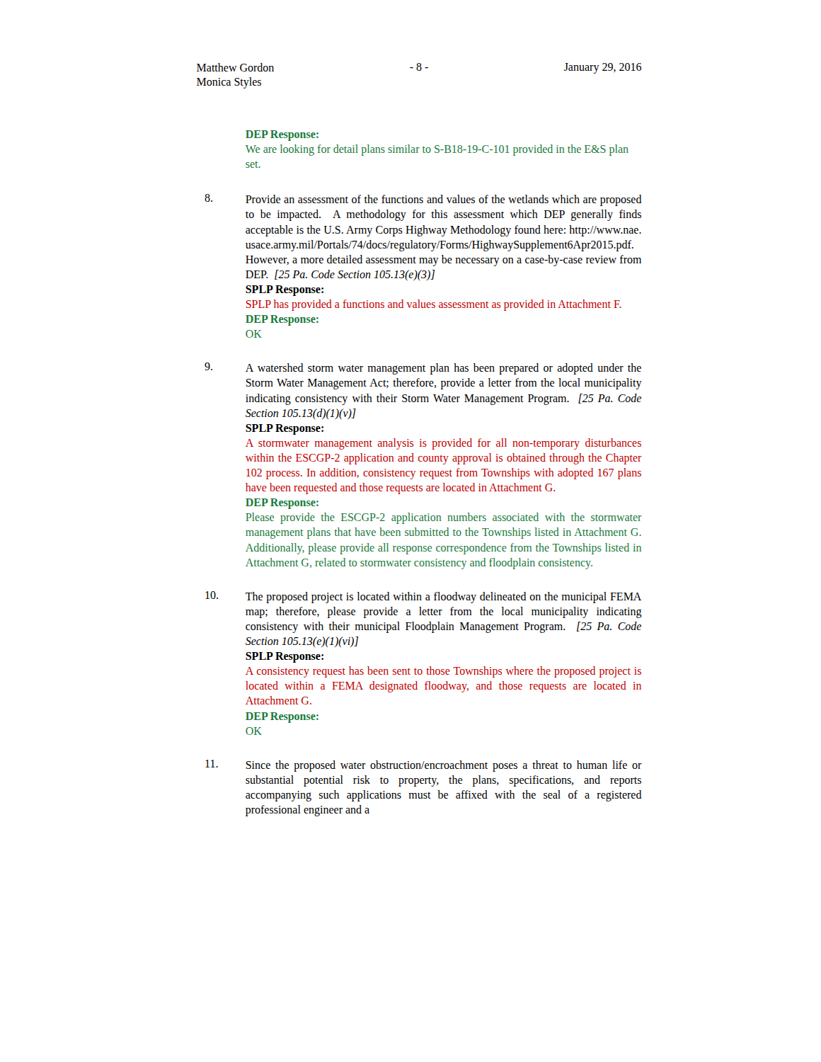Matthew Gordon
Monica Styles
- 8 -
January 29, 2016
DEP Response:
We are looking for detail plans similar to S-B18-19-C-101 provided in the E&S plan set.
8.
Provide an assessment of the functions and values of the wetlands which are proposed to be impacted. A methodology for this assessment which DEP generally finds acceptable is the U.S. Army Corps Highway Methodology found here: http://www.nae.usace.army.mil/Portals/74/docs/regulatory/Forms/HighwaySupplement6Apr2015.pdf. However, a more detailed assessment may be necessary on a case-by-case review from DEP. [25 Pa. Code Section 105.13(e)(3)]
SPLP Response:
SPLP has provided a functions and values assessment as provided in Attachment F.
DEP Response:
OK
9.
A watershed storm water management plan has been prepared or adopted under the Storm Water Management Act; therefore, provide a letter from the local municipality indicating consistency with their Storm Water Management Program. [25 Pa. Code Section 105.13(d)(1)(v)]
SPLP Response:
A stormwater management analysis is provided for all non-temporary disturbances within the ESCGP-2 application and county approval is obtained through the Chapter 102 process. In addition, consistency request from Townships with adopted 167 plans have been requested and those requests are located in Attachment G.
DEP Response:
Please provide the ESCGP-2 application numbers associated with the stormwater management plans that have been submitted to the Townships listed in Attachment G. Additionally, please provide all response correspondence from the Townships listed in Attachment G, related to stormwater consistency and floodplain consistency.
10.
The proposed project is located within a floodway delineated on the municipal FEMA map; therefore, please provide a letter from the local municipality indicating consistency with their municipal Floodplain Management Program. [25 Pa. Code Section 105.13(e)(1)(vi)]
SPLP Response:
A consistency request has been sent to those Townships where the proposed project is located within a FEMA designated floodway, and those requests are located in Attachment G.
DEP Response:
OK
11.
Since the proposed water obstruction/encroachment poses a threat to human life or substantial potential risk to property, the plans, specifications, and reports accompanying such applications must be affixed with the seal of a registered professional engineer and a